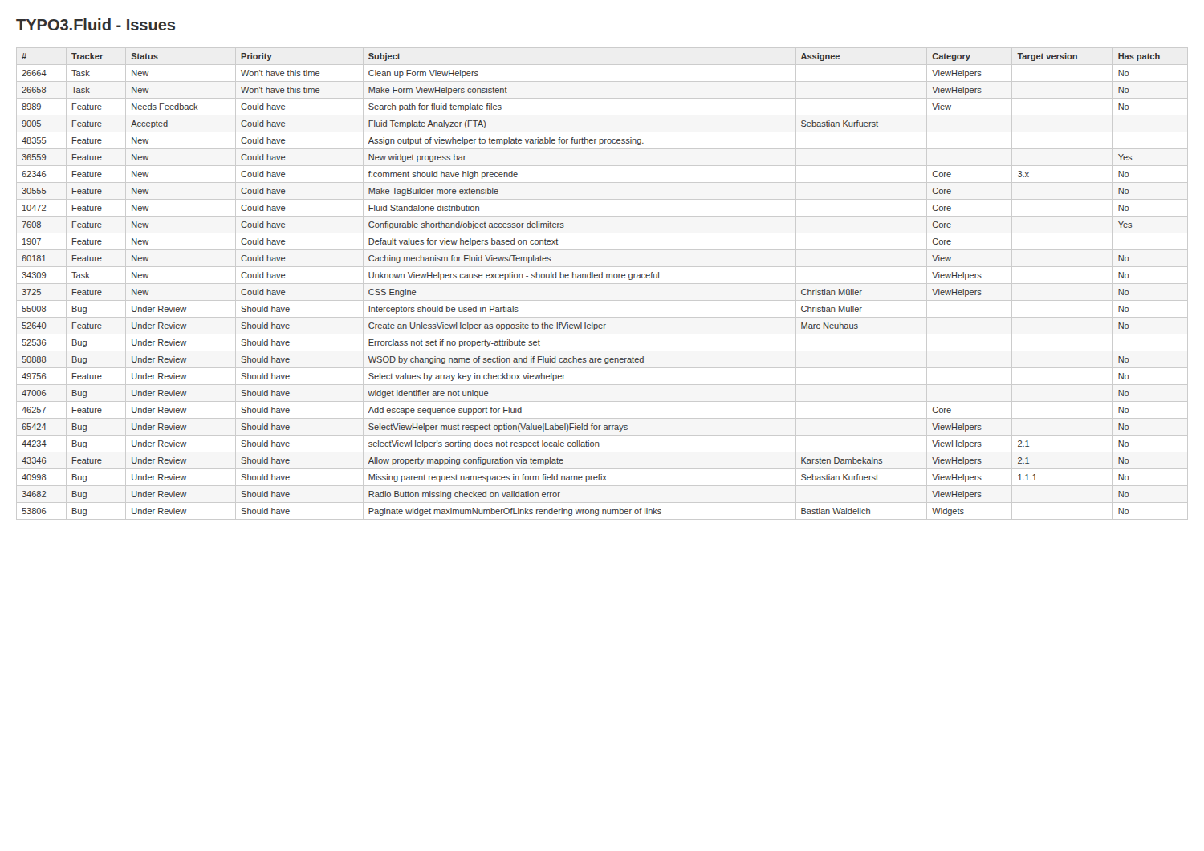TYPO3.Fluid - Issues
| # | Tracker | Status | Priority | Subject | Assignee | Category | Target version | Has patch |
| --- | --- | --- | --- | --- | --- | --- | --- | --- |
| 26664 | Task | New | Won't have this time | Clean up Form ViewHelpers | | ViewHelpers | | No |
| 26658 | Task | New | Won't have this time | Make Form ViewHelpers consistent | | ViewHelpers | | No |
| 8989 | Feature | Needs Feedback | Could have | Search path for fluid template files | | View | | No |
| 9005 | Feature | Accepted | Could have | Fluid Template Analyzer (FTA) | Sebastian Kurfuerst | | | |
| 48355 | Feature | New | Could have | Assign output of viewhelper to template variable for further processing. | | | | |
| 36559 | Feature | New | Could have | New widget progress bar | | | | Yes |
| 62346 | Feature | New | Could have | f:comment should have high precende | | Core | 3.x | No |
| 30555 | Feature | New | Could have | Make TagBuilder more extensible | | Core | | No |
| 10472 | Feature | New | Could have | Fluid Standalone distribution | | Core | | No |
| 7608 | Feature | New | Could have | Configurable shorthand/object accessor delimiters | | Core | | Yes |
| 1907 | Feature | New | Could have | Default values for view helpers based on context | | Core | | |
| 60181 | Feature | New | Could have | Caching mechanism for Fluid Views/Templates | | View | | No |
| 34309 | Task | New | Could have | Unknown ViewHelpers cause exception - should be handled more graceful | | ViewHelpers | | No |
| 3725 | Feature | New | Could have | CSS Engine | Christian Müller | ViewHelpers | | No |
| 55008 | Bug | Under Review | Should have | Interceptors should be used in Partials | Christian Müller | | | No |
| 52640 | Feature | Under Review | Should have | Create an UnlessViewHelper as opposite to the IfViewHelper | Marc Neuhaus | | | No |
| 52536 | Bug | Under Review | Should have | Errorclass not set if no property-attribute set | | | | |
| 50888 | Bug | Under Review | Should have | WSOD by changing name of section and if Fluid caches are generated | | | | No |
| 49756 | Feature | Under Review | Should have | Select values by array key in checkbox viewhelper | | | | No |
| 47006 | Bug | Under Review | Should have | widget identifier are not unique | | | | No |
| 46257 | Feature | Under Review | Should have | Add escape sequence support for Fluid | | Core | | No |
| 65424 | Bug | Under Review | Should have | SelectViewHelper must respect option(Value/Label)Field for arrays | | ViewHelpers | | No |
| 44234 | Bug | Under Review | Should have | selectViewHelper's sorting does not respect locale collation | | ViewHelpers | 2.1 | No |
| 43346 | Feature | Under Review | Should have | Allow property mapping configuration via template | Karsten Dambekalns | ViewHelpers | 2.1 | No |
| 40998 | Bug | Under Review | Should have | Missing parent request namespaces in form field name prefix | Sebastian Kurfuerst | ViewHelpers | 1.1.1 | No |
| 34682 | Bug | Under Review | Should have | Radio Button missing checked on validation error | | ViewHelpers | | No |
| 53806 | Bug | Under Review | Should have | Paginate widget maximumNumberOfLinks rendering wrong number of links | Bastian Waidelich | Widgets | | No |